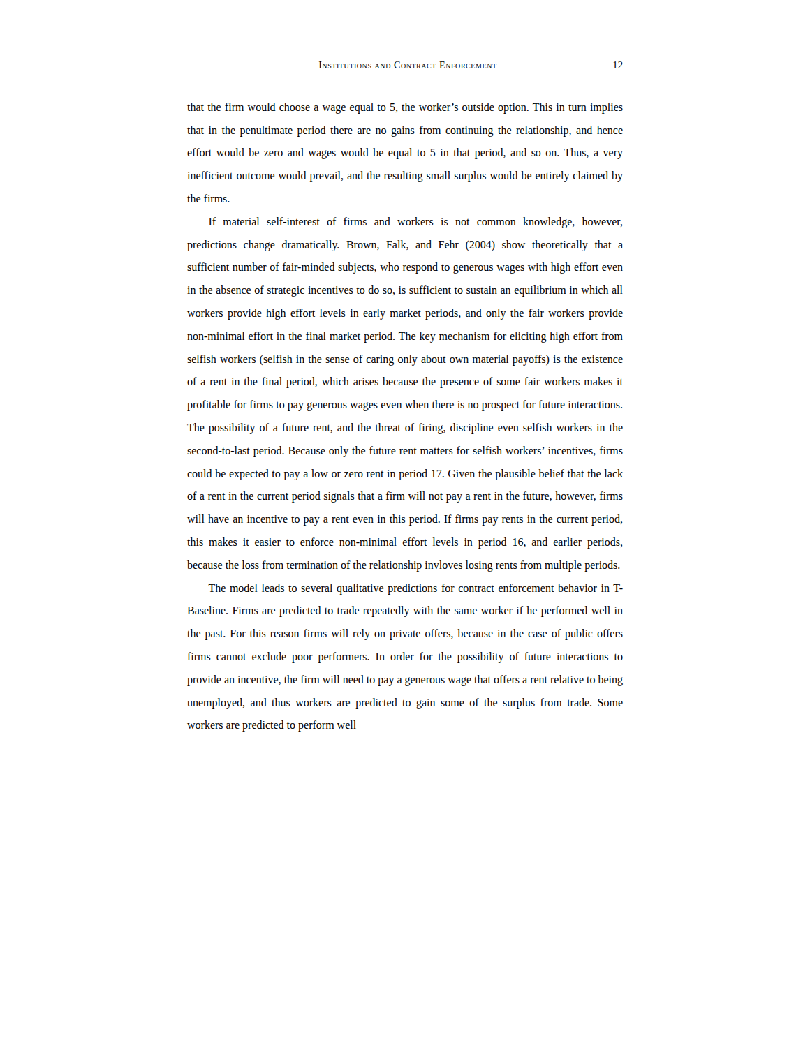Institutions and Contract Enforcement 12
that the firm would choose a wage equal to 5, the worker’s outside option. This in turn implies that in the penultimate period there are no gains from continuing the relationship, and hence effort would be zero and wages would be equal to 5 in that period, and so on. Thus, a very inefficient outcome would prevail, and the resulting small surplus would be entirely claimed by the firms.
If material self-interest of firms and workers is not common knowledge, however, predictions change dramatically. Brown, Falk, and Fehr (2004) show theoretically that a sufficient number of fair-minded subjects, who respond to generous wages with high effort even in the absence of strategic incentives to do so, is sufficient to sustain an equilibrium in which all workers provide high effort levels in early market periods, and only the fair workers provide non-minimal effort in the final market period. The key mechanism for eliciting high effort from selfish workers (selfish in the sense of caring only about own material payoffs) is the existence of a rent in the final period, which arises because the presence of some fair workers makes it profitable for firms to pay generous wages even when there is no prospect for future interactions. The possibility of a future rent, and the threat of firing, discipline even selfish workers in the second-to-last period. Because only the future rent matters for selfish workers’ incentives, firms could be expected to pay a low or zero rent in period 17. Given the plausible belief that the lack of a rent in the current period signals that a firm will not pay a rent in the future, however, firms will have an incentive to pay a rent even in this period. If firms pay rents in the current period, this makes it easier to enforce non-minimal effort levels in period 16, and earlier periods, because the loss from termination of the relationship invloves losing rents from multiple periods.
The model leads to several qualitative predictions for contract enforcement behavior in T-Baseline. Firms are predicted to trade repeatedly with the same worker if he performed well in the past. For this reason firms will rely on private offers, because in the case of public offers firms cannot exclude poor performers. In order for the possibility of future interactions to provide an incentive, the firm will need to pay a generous wage that offers a rent relative to being unemployed, and thus workers are predicted to gain some of the surplus from trade. Some workers are predicted to perform well